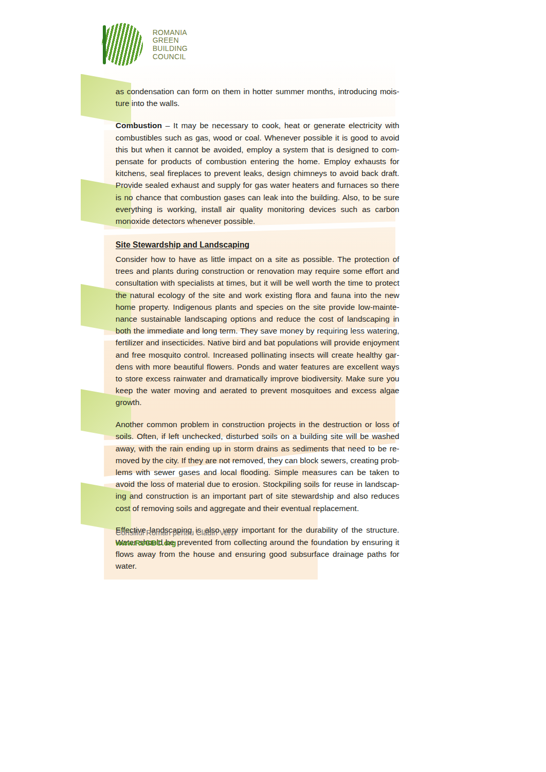Romania Green Building Council
as condensation can form on them in hotter summer months, introducing moisture into the walls.
Combustion – It may be necessary to cook, heat or generate electricity with combustibles such as gas, wood or coal. Whenever possible it is good to avoid this but when it cannot be avoided, employ a system that is designed to compensate for products of combustion entering the home. Employ exhausts for kitchens, seal fireplaces to prevent leaks, design chimneys to avoid back draft. Provide sealed exhaust and supply for gas water heaters and furnaces so there is no chance that combustion gases can leak into the building. Also, to be sure everything is working, install air quality monitoring devices such as carbon monoxide detectors whenever possible.
Site Stewardship and Landscaping
Consider how to have as little impact on a site as possible. The protection of trees and plants during construction or renovation may require some effort and consultation with specialists at times, but it will be well worth the time to protect the natural ecology of the site and work existing flora and fauna into the new home property. Indigenous plants and species on the site provide low-maintenance sustainable landscaping options and reduce the cost of landscaping in both the immediate and long term. They save money by requiring less watering, fertilizer and insecticides. Native bird and bat populations will provide enjoyment and free mosquito control. Increased pollinating insects will create healthy gardens with more beautiful flowers. Ponds and water features are excellent ways to store excess rainwater and dramatically improve biodiversity. Make sure you keep the water moving and aerated to prevent mosquitoes and excess algae growth.
Another common problem in construction projects in the destruction or loss of soils. Often, if left unchecked, disturbed soils on a building site will be washed away, with the rain ending up in storm drains as sediments that need to be removed by the city. If they are not removed, they can block sewers, creating problems with sewer gases and local flooding. Simple measures can be taken to avoid the loss of material due to erosion. Stockpiling soils for reuse in landscaping and construction is an important part of site stewardship and also reduces cost of removing soils and aggregate and their eventual replacement.
Effective landscaping is also very important for the durability of the structure. Water should be prevented from collecting around the foundation by ensuring it flows away from the house and ensuring good subsurface drainage paths for water.
Consiliul Român pentru Clădiri Verzi
www.RoGBC.org